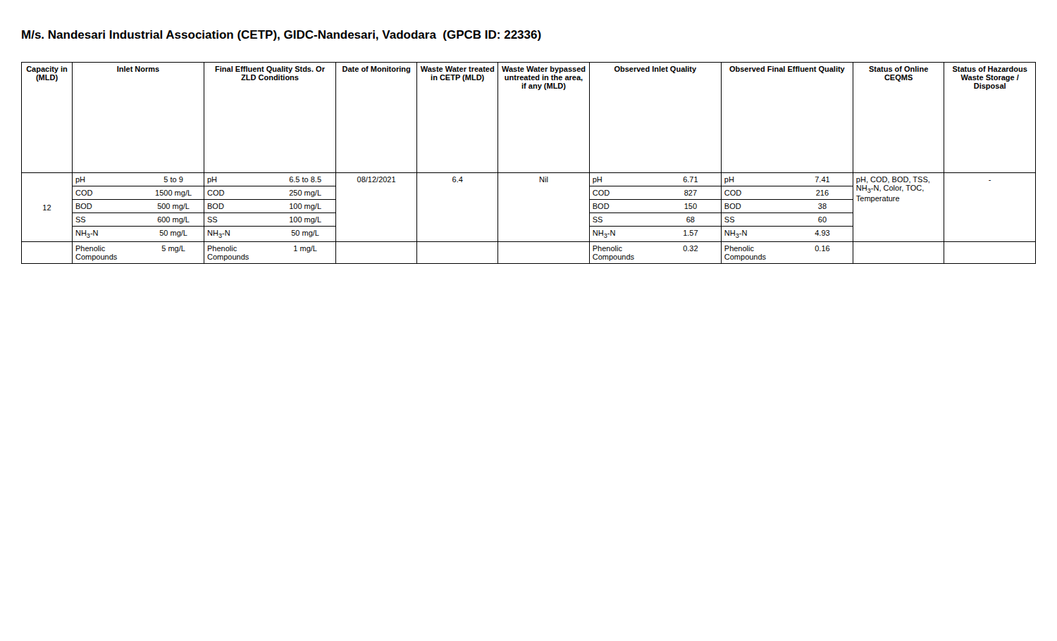M/s. Nandesari Industrial Association (CETP), GIDC-Nandesari, Vadodara (GPCB ID: 22336)
| Capacity in (MLD) | Inlet Norms | Final Effluent Quality Stds. Or ZLD Conditions | Date of Monitoring | Waste Water treated in CETP (MLD) | Waste Water bypassed untreated in the area, if any (MLD) | Observed Inlet Quality | Observed Final Effluent Quality | Status of Online CEQMS | Status of Hazardous Waste Storage / Disposal |
| --- | --- | --- | --- | --- | --- | --- | --- | --- | --- |
| 12 | pH | 5 to 9 | pH | 6.5 to 8.5 | 08/12/2021 | 6.4 | Nil | pH | 6.71 | pH | 7.41 | pH, COD, BOD, TSS, NH 3 -N, Color, TOC, Temperature | - |
| COD | 1500 mg/L | COD | 250 mg/L | COD | 827 | COD | 216 |
| BOD | 500 mg/L | BOD | 100 mg/L | BOD | 150 | BOD | 38 |
| SS | 600 mg/L | SS | 100 mg/L | SS | 68 | SS | 60 |
| NH 3 -N | 50 mg/L | NH 3 -N | 50 mg/L | NH 3 -N | 1.57 | NH 3 -N | 4.93 |
| | Phenolic Compounds | 5 mg/L | Phenolic Compounds | 1 mg/L | | | | Phenolic Compounds | 0.32 | Phenolic Compounds | 0.16 | | |